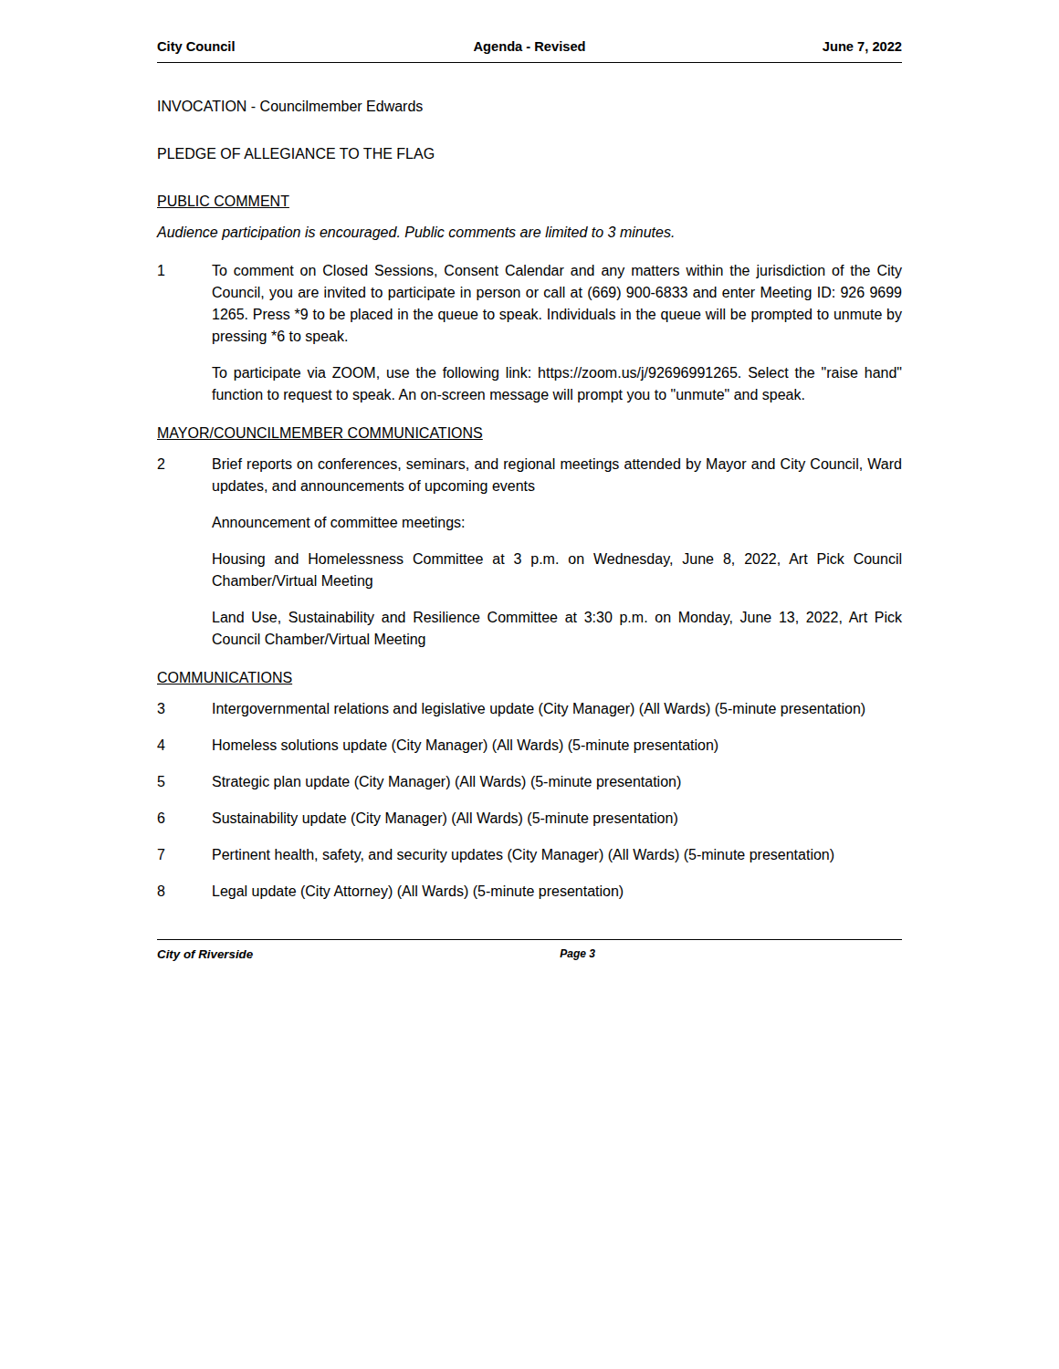City Council
Agenda - Revised
June 7, 2022
INVOCATION - Councilmember Edwards
PLEDGE OF ALLEGIANCE TO THE FLAG
PUBLIC COMMENT
Audience participation is encouraged. Public comments are limited to 3 minutes.
1
To comment on Closed Sessions, Consent Calendar and any matters within the jurisdiction of the City Council, you are invited to participate in person or call at (669) 900-6833 and enter Meeting ID: 926 9699 1265. Press *9 to be placed in the queue to speak. Individuals in the queue will be prompted to unmute by pressing *6 to speak.
To participate via ZOOM, use the following link: https://zoom.us/j/92696991265. Select the "raise hand" function to request to speak. An on-screen message will prompt you to "unmute" and speak.
MAYOR/COUNCILMEMBER COMMUNICATIONS
2
Brief reports on conferences, seminars, and regional meetings attended by Mayor and City Council, Ward updates, and announcements of upcoming events
Announcement of committee meetings:
Housing and Homelessness Committee at 3 p.m. on Wednesday, June 8, 2022, Art Pick Council Chamber/Virtual Meeting
Land Use, Sustainability and Resilience Committee at 3:30 p.m. on Monday, June 13, 2022, Art Pick Council Chamber/Virtual Meeting
COMMUNICATIONS
3
Intergovernmental relations and legislative update (City Manager) (All Wards) (5-minute presentation)
4
Homeless solutions update (City Manager) (All Wards) (5-minute presentation)
5
Strategic plan update (City Manager) (All Wards) (5-minute presentation)
6
Sustainability update (City Manager) (All Wards) (5-minute presentation)
7
Pertinent health, safety, and security updates (City Manager) (All Wards) (5-minute presentation)
8
Legal update (City Attorney) (All Wards) (5-minute presentation)
City of Riverside
Page 3